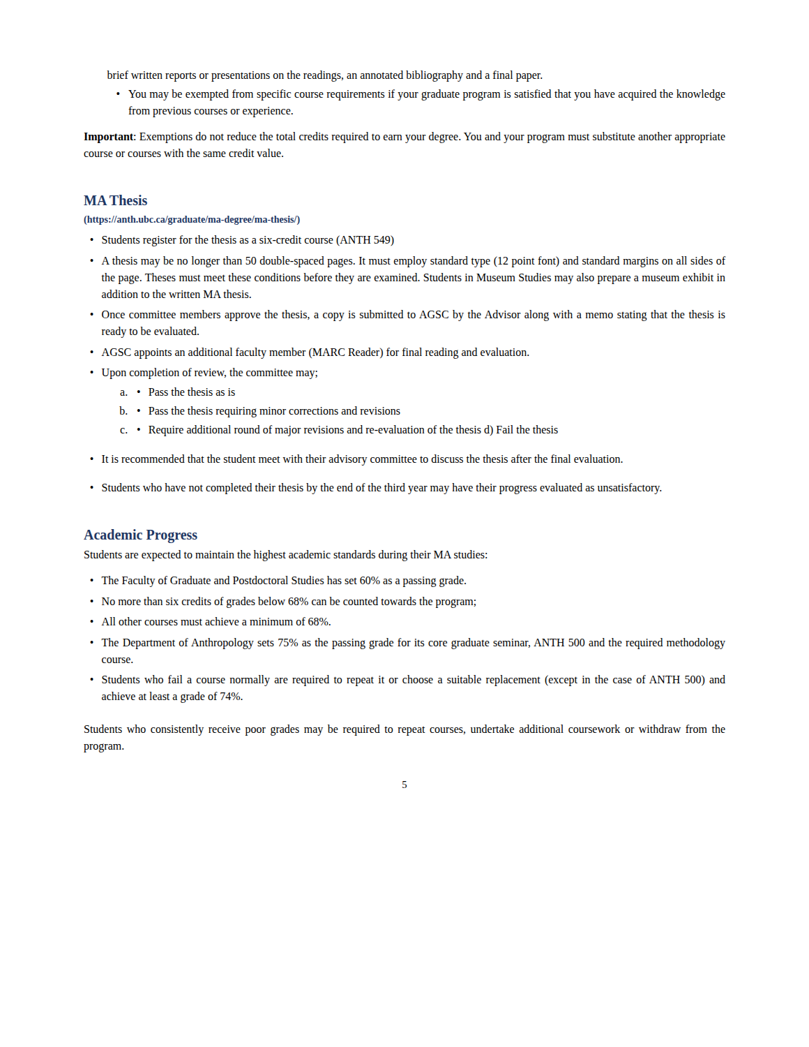brief written reports or presentations on the readings, an annotated bibliography and a final paper.
You may be exempted from specific course requirements if your graduate program is satisfied that you have acquired the knowledge from previous courses or experience.
Important: Exemptions do not reduce the total credits required to earn your degree. You and your program must substitute another appropriate course or courses with the same credit value.
MA Thesis
(https://anth.ubc.ca/graduate/ma-degree/ma-thesis/)
Students register for the thesis as a six-credit course (ANTH 549)
A thesis may be no longer than 50 double-spaced pages. It must employ standard type (12 point font) and standard margins on all sides of the page. Theses must meet these conditions before they are examined. Students in Museum Studies may also prepare a museum exhibit in addition to the written MA thesis.
Once committee members approve the thesis, a copy is submitted to AGSC by the Advisor along with a memo stating that the thesis is ready to be evaluated.
AGSC appoints an additional faculty member (MARC Reader) for final reading and evaluation.
Upon completion of review, the committee may;
Pass the thesis as is
Pass the thesis requiring minor corrections and revisions
Require additional round of major revisions and re-evaluation of the thesis d) Fail the thesis
It is recommended that the student meet with their advisory committee to discuss the thesis after the final evaluation.
Students who have not completed their thesis by the end of the third year may have their progress evaluated as unsatisfactory.
Academic Progress
Students are expected to maintain the highest academic standards during their MA studies:
The Faculty of Graduate and Postdoctoral Studies has set 60% as a passing grade.
No more than six credits of grades below 68% can be counted towards the program;
All other courses must achieve a minimum of 68%.
The Department of Anthropology sets 75% as the passing grade for its core graduate seminar, ANTH 500 and the required methodology course.
Students who fail a course normally are required to repeat it or choose a suitable replacement (except in the case of ANTH 500) and achieve at least a grade of 74%.
Students who consistently receive poor grades may be required to repeat courses, undertake additional coursework or withdraw from the program.
5